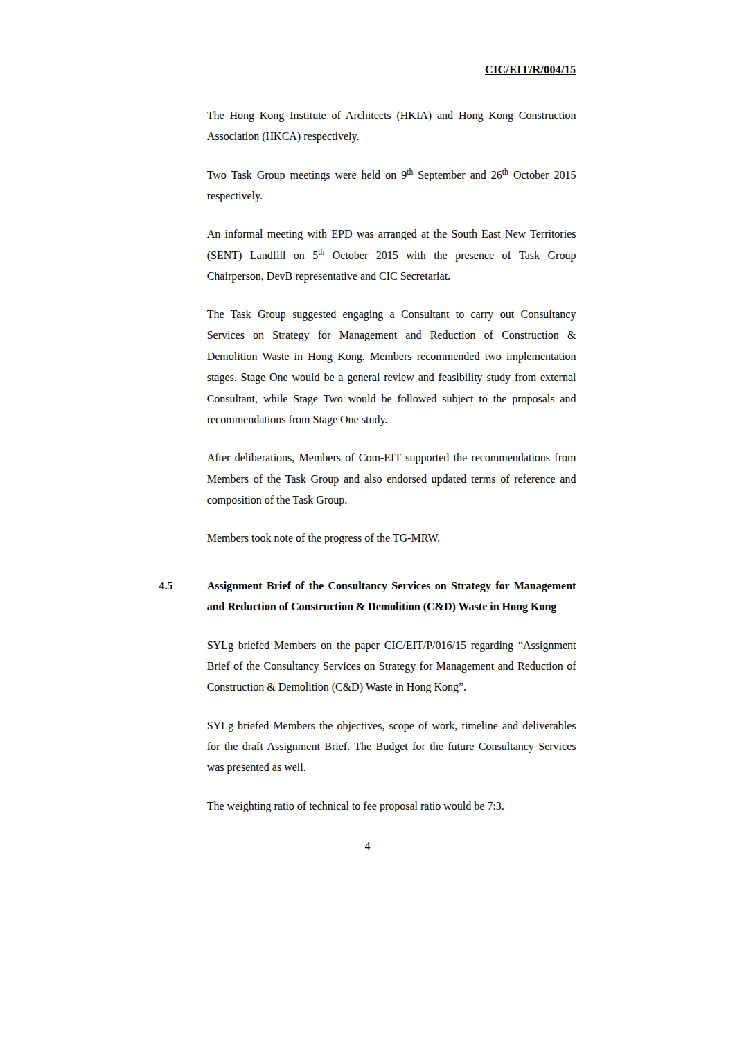CIC/EIT/R/004/15
The Hong Kong Institute of Architects (HKIA) and Hong Kong Construction Association (HKCA) respectively.
Two Task Group meetings were held on 9th September and 26th October 2015 respectively.
An informal meeting with EPD was arranged at the South East New Territories (SENT) Landfill on 5th October 2015 with the presence of Task Group Chairperson, DevB representative and CIC Secretariat.
The Task Group suggested engaging a Consultant to carry out Consultancy Services on Strategy for Management and Reduction of Construction & Demolition Waste in Hong Kong. Members recommended two implementation stages. Stage One would be a general review and feasibility study from external Consultant, while Stage Two would be followed subject to the proposals and recommendations from Stage One study.
After deliberations, Members of Com-EIT supported the recommendations from Members of the Task Group and also endorsed updated terms of reference and composition of the Task Group.
Members took note of the progress of the TG-MRW.
4.5
Assignment Brief of the Consultancy Services on Strategy for Management and Reduction of Construction & Demolition (C&D) Waste in Hong Kong
SYLg briefed Members on the paper CIC/EIT/P/016/15 regarding “Assignment Brief of the Consultancy Services on Strategy for Management and Reduction of Construction & Demolition (C&D) Waste in Hong Kong”.
SYLg briefed Members the objectives, scope of work, timeline and deliverables for the draft Assignment Brief. The Budget for the future Consultancy Services was presented as well.
The weighting ratio of technical to fee proposal ratio would be 7:3.
4